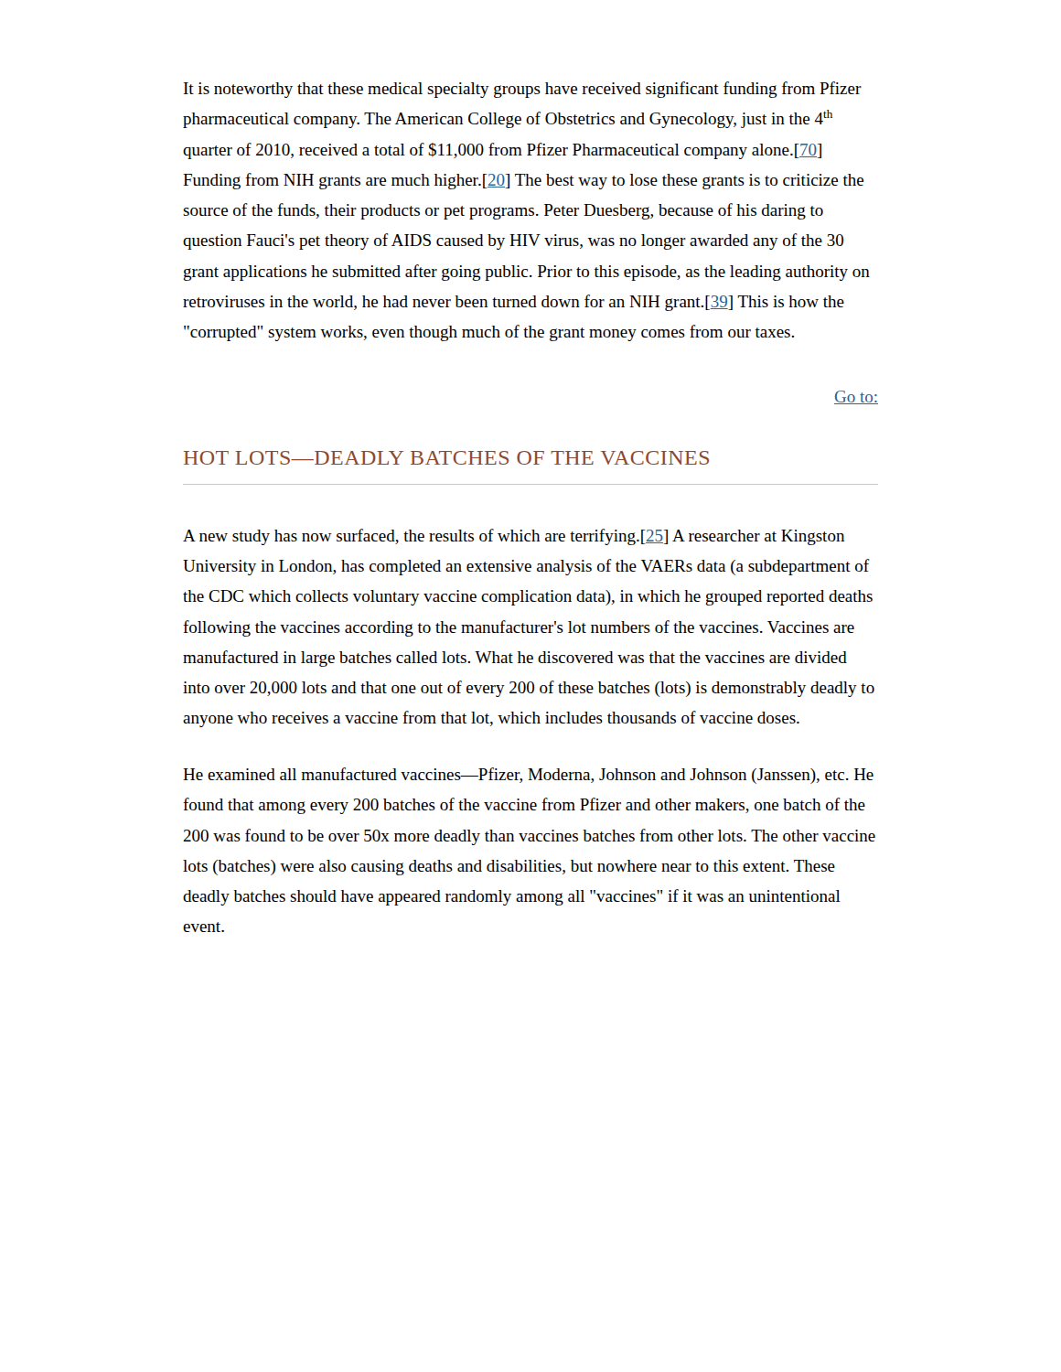It is noteworthy that these medical specialty groups have received significant funding from Pfizer pharmaceutical company. The American College of Obstetrics and Gynecology, just in the 4th quarter of 2010, received a total of $11,000 from Pfizer Pharmaceutical company alone.[70] Funding from NIH grants are much higher.[20] The best way to lose these grants is to criticize the source of the funds, their products or pet programs. Peter Duesberg, because of his daring to question Fauci's pet theory of AIDS caused by HIV virus, was no longer awarded any of the 30 grant applications he submitted after going public. Prior to this episode, as the leading authority on retroviruses in the world, he had never been turned down for an NIH grant.[39] This is how the "corrupted" system works, even though much of the grant money comes from our taxes.
Go to:
HOT LOTS—DEADLY BATCHES OF THE VACCINES
A new study has now surfaced, the results of which are terrifying.[25] A researcher at Kingston University in London, has completed an extensive analysis of the VAERs data (a subdepartment of the CDC which collects voluntary vaccine complication data), in which he grouped reported deaths following the vaccines according to the manufacturer's lot numbers of the vaccines. Vaccines are manufactured in large batches called lots. What he discovered was that the vaccines are divided into over 20,000 lots and that one out of every 200 of these batches (lots) is demonstrably deadly to anyone who receives a vaccine from that lot, which includes thousands of vaccine doses.
He examined all manufactured vaccines—Pfizer, Moderna, Johnson and Johnson (Janssen), etc. He found that among every 200 batches of the vaccine from Pfizer and other makers, one batch of the 200 was found to be over 50x more deadly than vaccines batches from other lots. The other vaccine lots (batches) were also causing deaths and disabilities, but nowhere near to this extent. These deadly batches should have appeared randomly among all "vaccines" if it was an unintentional event.